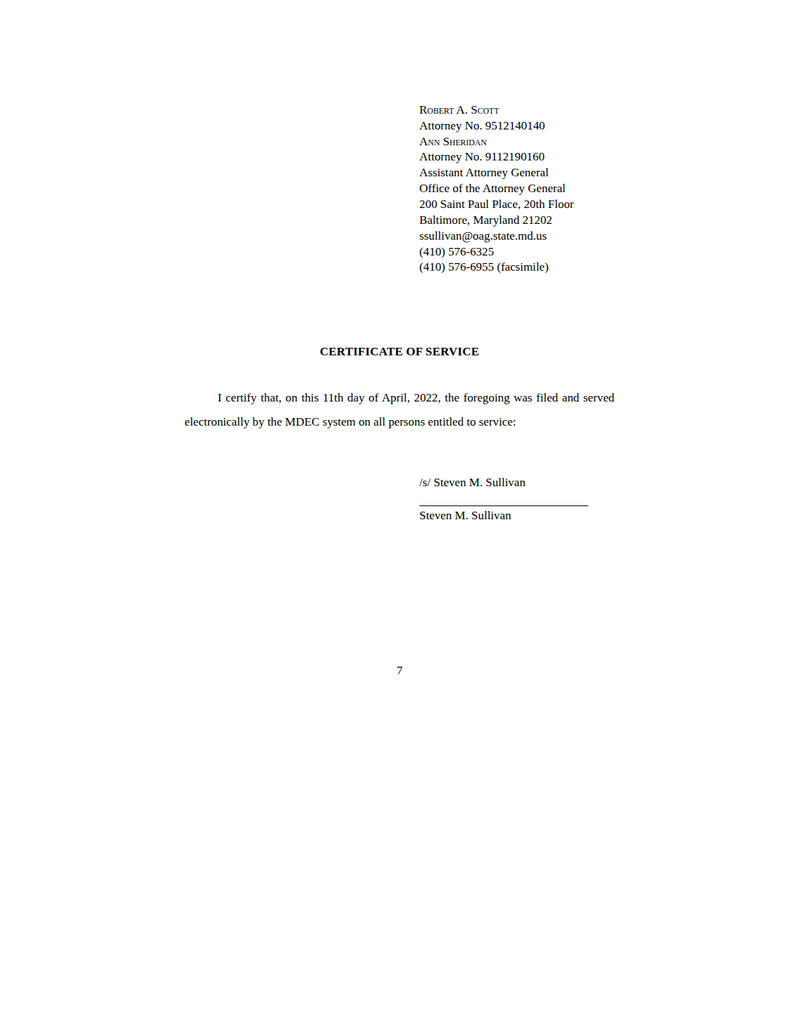Robert A. Scott
Attorney No. 9512140140
Ann Sheridan
Attorney No. 9112190160
Assistant Attorney General
Office of the Attorney General
200 Saint Paul Place, 20th Floor
Baltimore, Maryland 21202
ssullivan@oag.state.md.us
(410) 576-6325
(410) 576-6955 (facsimile)
CERTIFICATE OF SERVICE
I certify that, on this 11th day of April, 2022, the foregoing was filed and served electronically by the MDEC system on all persons entitled to service:
/s/ Steven M. Sullivan
Steven M. Sullivan
7